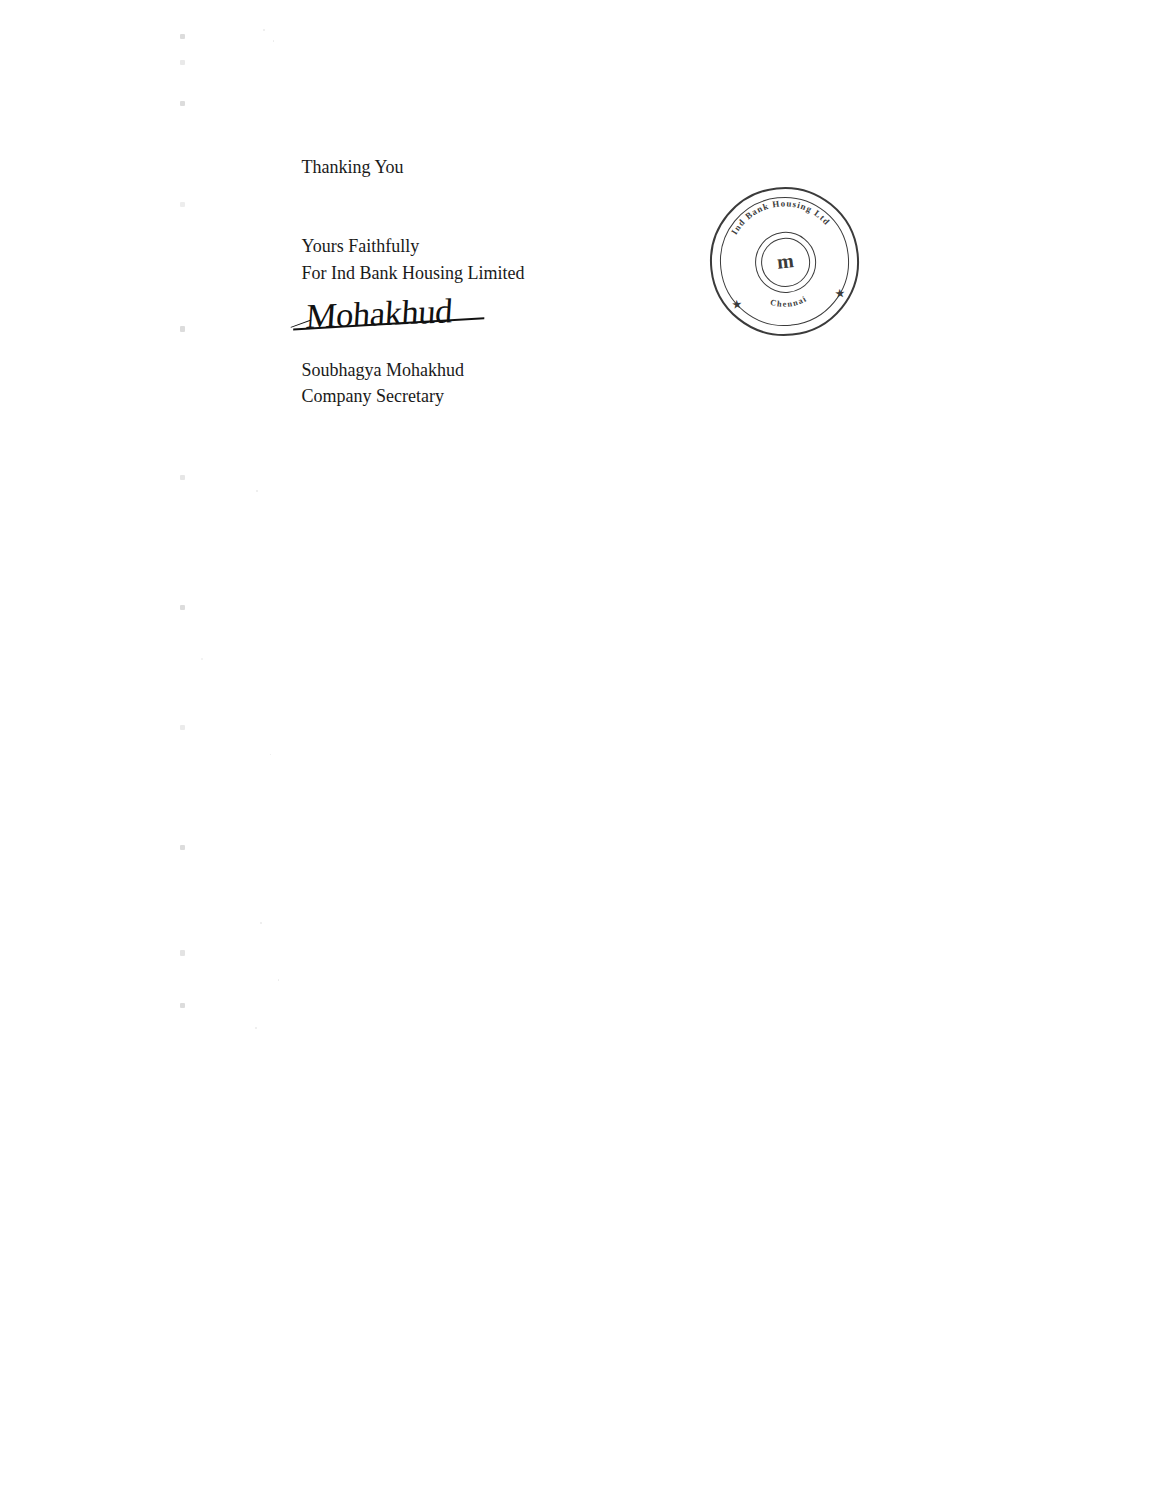Thanking You
Yours Faithfully For Ind Bank Housing Limited
Mohakhud
Soubhagya Mohakhud Company Secretary
Ind Bank Housing Ltd Chennai ★ ★